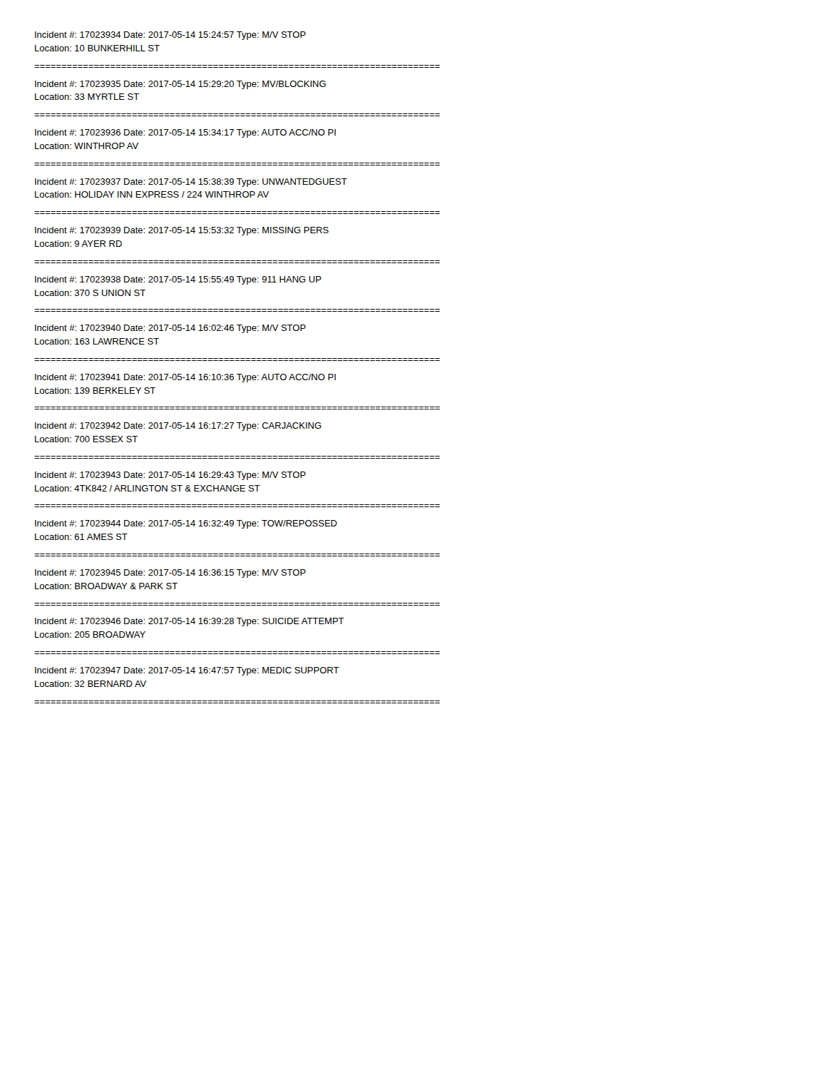Incident #: 17023934 Date: 2017-05-14 15:24:57 Type: M/V STOP
Location: 10 BUNKERHILL ST
===========================================================================
Incident #: 17023935 Date: 2017-05-14 15:29:20 Type: MV/BLOCKING
Location: 33 MYRTLE ST
===========================================================================
Incident #: 17023936 Date: 2017-05-14 15:34:17 Type: AUTO ACC/NO PI
Location: WINTHROP AV
===========================================================================
Incident #: 17023937 Date: 2017-05-14 15:38:39 Type: UNWANTEDGUEST
Location: HOLIDAY INN EXPRESS / 224 WINTHROP AV
===========================================================================
Incident #: 17023939 Date: 2017-05-14 15:53:32 Type: MISSING PERS
Location: 9 AYER RD
===========================================================================
Incident #: 17023938 Date: 2017-05-14 15:55:49 Type: 911 HANG UP
Location: 370 S UNION ST
===========================================================================
Incident #: 17023940 Date: 2017-05-14 16:02:46 Type: M/V STOP
Location: 163 LAWRENCE ST
===========================================================================
Incident #: 17023941 Date: 2017-05-14 16:10:36 Type: AUTO ACC/NO PI
Location: 139 BERKELEY ST
===========================================================================
Incident #: 17023942 Date: 2017-05-14 16:17:27 Type: CARJACKING
Location: 700 ESSEX ST
===========================================================================
Incident #: 17023943 Date: 2017-05-14 16:29:43 Type: M/V STOP
Location: 4TK842 / ARLINGTON ST & EXCHANGE ST
===========================================================================
Incident #: 17023944 Date: 2017-05-14 16:32:49 Type: TOW/REPOSSED
Location: 61 AMES ST
===========================================================================
Incident #: 17023945 Date: 2017-05-14 16:36:15 Type: M/V STOP
Location: BROADWAY & PARK ST
===========================================================================
Incident #: 17023946 Date: 2017-05-14 16:39:28 Type: SUICIDE ATTEMPT
Location: 205 BROADWAY
===========================================================================
Incident #: 17023947 Date: 2017-05-14 16:47:57 Type: MEDIC SUPPORT
Location: 32 BERNARD AV
===========================================================================